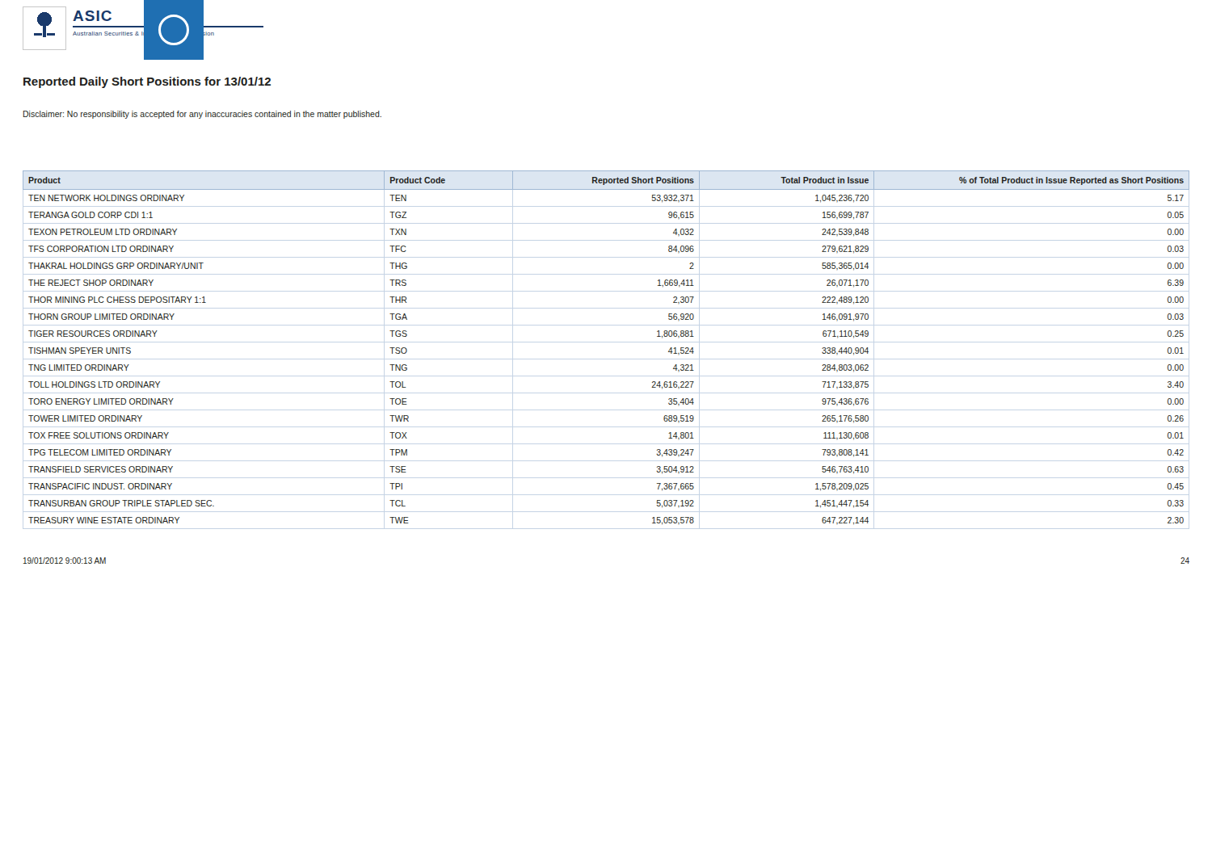ASIC
Australian Securities & Investments Commission
Reported Daily Short Positions for 13/01/12
Disclaimer: No responsibility is accepted for any inaccuracies contained in the matter published.
| Product | Product Code | Reported Short Positions | Total Product in Issue | % of Total Product in Issue Reported as Short Positions |
| --- | --- | --- | --- | --- |
| TEN NETWORK HOLDINGS ORDINARY | TEN | 53,932,371 | 1,045,236,720 | 5.17 |
| TERANGA GOLD CORP CDI 1:1 | TGZ | 96,615 | 156,699,787 | 0.05 |
| TEXON PETROLEUM LTD ORDINARY | TXN | 4,032 | 242,539,848 | 0.00 |
| TFS CORPORATION LTD ORDINARY | TFC | 84,096 | 279,621,829 | 0.03 |
| THAKRAL HOLDINGS GRP ORDINARY/UNIT | THG | 2 | 585,365,014 | 0.00 |
| THE REJECT SHOP ORDINARY | TRS | 1,669,411 | 26,071,170 | 6.39 |
| THOR MINING PLC CHESS DEPOSITARY 1:1 | THR | 2,307 | 222,489,120 | 0.00 |
| THORN GROUP LIMITED ORDINARY | TGA | 56,920 | 146,091,970 | 0.03 |
| TIGER RESOURCES ORDINARY | TGS | 1,806,881 | 671,110,549 | 0.25 |
| TISHMAN SPEYER UNITS | TSO | 41,524 | 338,440,904 | 0.01 |
| TNG LIMITED ORDINARY | TNG | 4,321 | 284,803,062 | 0.00 |
| TOLL HOLDINGS LTD ORDINARY | TOL | 24,616,227 | 717,133,875 | 3.40 |
| TORO ENERGY LIMITED ORDINARY | TOE | 35,404 | 975,436,676 | 0.00 |
| TOWER LIMITED ORDINARY | TWR | 689,519 | 265,176,580 | 0.26 |
| TOX FREE SOLUTIONS ORDINARY | TOX | 14,801 | 111,130,608 | 0.01 |
| TPG TELECOM LIMITED ORDINARY | TPM | 3,439,247 | 793,808,141 | 0.42 |
| TRANSFIELD SERVICES ORDINARY | TSE | 3,504,912 | 546,763,410 | 0.63 |
| TRANSPACIFIC INDUST. ORDINARY | TPI | 7,367,665 | 1,578,209,025 | 0.45 |
| TRANSURBAN GROUP TRIPLE STAPLED SEC. | TCL | 5,037,192 | 1,451,447,154 | 0.33 |
| TREASURY WINE ESTATE ORDINARY | TWE | 15,053,578 | 647,227,144 | 2.30 |
19/01/2012 9:00:13 AM 24